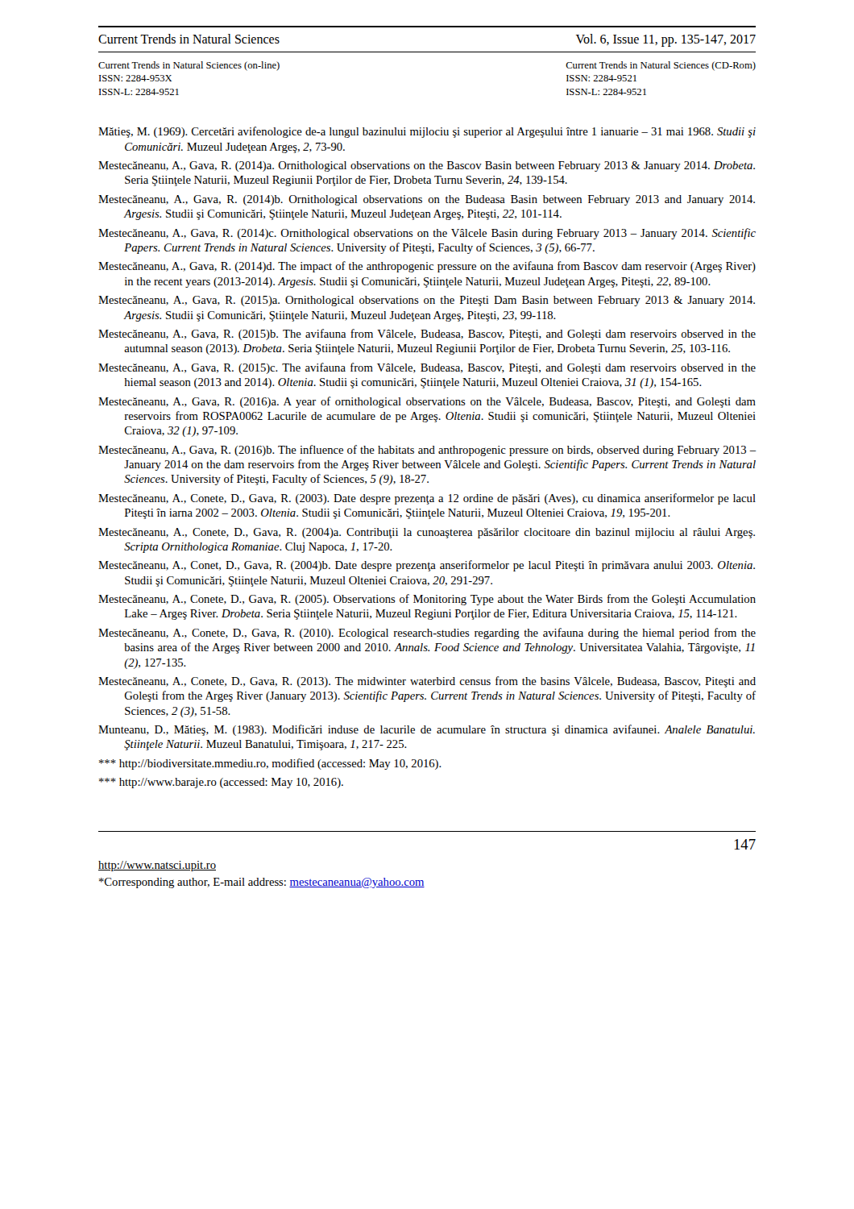Current Trends in Natural Sciences
Vol. 6, Issue 11, pp. 135-147, 2017
Current Trends in Natural Sciences (on-line)
ISSN: 2284-953X
ISSN-L: 2284-9521
Current Trends in Natural Sciences (CD-Rom)
ISSN: 2284-9521
ISSN-L: 2284-9521
Mătieş, M. (1969). Cercetări avifenologice de-a lungul bazinului mijlociu şi superior al Argeşului între 1 ianuarie – 31 mai 1968. Studii şi Comunicări. Muzeul Judeţean Argeş, 2, 73-90.
Mestecăneanu, A., Gava, R. (2014)a. Ornithological observations on the Bascov Basin between February 2013 & January 2014. Drobeta. Seria Ştiinţele Naturii, Muzeul Regiunii Porţilor de Fier, Drobeta Turnu Severin, 24, 139-154.
Mestecăneanu, A., Gava, R. (2014)b. Ornithological observations on the Budeasa Basin between February 2013 and January 2014. Argesis. Studii şi Comunicări, Ştiinţele Naturii, Muzeul Judeţean Argeş, Piteşti, 22, 101-114.
Mestecăneanu, A., Gava, R. (2014)c. Ornithological observations on the Vâlcele Basin during February 2013 – January 2014. Scientific Papers. Current Trends in Natural Sciences. University of Piteşti, Faculty of Sciences, 3 (5), 66-77.
Mestecăneanu, A., Gava, R. (2014)d. The impact of the anthropogenic pressure on the avifauna from Bascov dam reservoir (Argeş River) in the recent years (2013-2014). Argesis. Studii şi Comunicări, Ştiinţele Naturii, Muzeul Judeţean Argeş, Piteşti, 22, 89-100.
Mestecăneanu, A., Gava, R. (2015)a. Ornithological observations on the Piteşti Dam Basin between February 2013 & January 2014. Argesis. Studii şi Comunicări, Ştiinţele Naturii, Muzeul Judeţean Argeş, Piteşti, 23, 99-118.
Mestecăneanu, A., Gava, R. (2015)b. The avifauna from Vâlcele, Budeasa, Bascov, Piteşti, and Goleşti dam reservoirs observed in the autumnal season (2013). Drobeta. Seria Ştiinţele Naturii, Muzeul Regiunii Porţilor de Fier, Drobeta Turnu Severin, 25, 103-116.
Mestecăneanu, A., Gava, R. (2015)c. The avifauna from Vâlcele, Budeasa, Bascov, Piteşti, and Goleşti dam reservoirs observed in the hiemal season (2013 and 2014). Oltenia. Studii şi comunicări, Ştiinţele Naturii, Muzeul Olteniei Craiova, 31 (1), 154-165.
Mestecăneanu, A., Gava, R. (2016)a. A year of ornithological observations on the Vâlcele, Budeasa, Bascov, Piteşti, and Goleşti dam reservoirs from ROSPA0062 Lacurile de acumulare de pe Argeş. Oltenia. Studii şi comunicări, Ştiinţele Naturii, Muzeul Olteniei Craiova, 32 (1), 97-109.
Mestecăneanu, A., Gava, R. (2016)b. The influence of the habitats and anthropogenic pressure on birds, observed during February 2013 – January 2014 on the dam reservoirs from the Argeş River between Vâlcele and Goleşti. Scientific Papers. Current Trends in Natural Sciences. University of Piteşti, Faculty of Sciences, 5 (9), 18-27.
Mestecăneanu, A., Conete, D., Gava, R. (2003). Date despre prezenţa a 12 ordine de păsări (Aves), cu dinamica anseriformelor pe lacul Piteşti în iarna 2002 – 2003. Oltenia. Studii şi Comunicări, Ştiinţele Naturii, Muzeul Olteniei Craiova, 19, 195-201.
Mestecăneanu, A., Conete, D., Gava, R. (2004)a. Contribuţii la cunoaşterea păsărilor clocitoare din bazinul mijlociu al râului Argeş. Scripta Ornithologica Romaniae. Cluj Napoca, 1, 17-20.
Mestecăneanu, A., Conet, D., Gava, R. (2004)b. Date despre prezenţa anseriformelor pe lacul Piteşti în primăvara anului 2003. Oltenia. Studii şi Comunicări, Ştiinţele Naturii, Muzeul Olteniei Craiova, 20, 291-297.
Mestecăneanu, A., Conete, D., Gava, R. (2005). Observations of Monitoring Type about the Water Birds from the Goleşti Accumulation Lake – Argeş River. Drobeta. Seria Ştiinţele Naturii, Muzeul Regiuni Porţilor de Fier, Editura Universitaria Craiova, 15, 114-121.
Mestecăneanu, A., Conete, D., Gava, R. (2010). Ecological research-studies regarding the avifauna during the hiemal period from the basins area of the Argeş River between 2000 and 2010. Annals. Food Science and Tehnology. Universitatea Valahia, Târgovişte, 11 (2), 127-135.
Mestecăneanu, A., Conete, D., Gava, R. (2013). The midwinter waterbird census from the basins Vâlcele, Budeasa, Bascov, Piteşti and Goleşti from the Argeş River (January 2013). Scientific Papers. Current Trends in Natural Sciences. University of Piteşti, Faculty of Sciences, 2 (3), 51-58.
Munteanu, D., Mătieş, M. (1983). Modificări induse de lacurile de acumulare în structura şi dinamica avifaunei. Analele Banatului. Ştiinţele Naturii. Muzeul Banatului, Timişoara, 1, 217- 225.
*** http://biodiversitate.mmediu.ro, modified (accessed: May 10, 2016).
*** http://www.baraje.ro (accessed: May 10, 2016).
147
http://www.natsci.upit.ro
*Corresponding author, E-mail address: mestecaneanua@yahoo.com